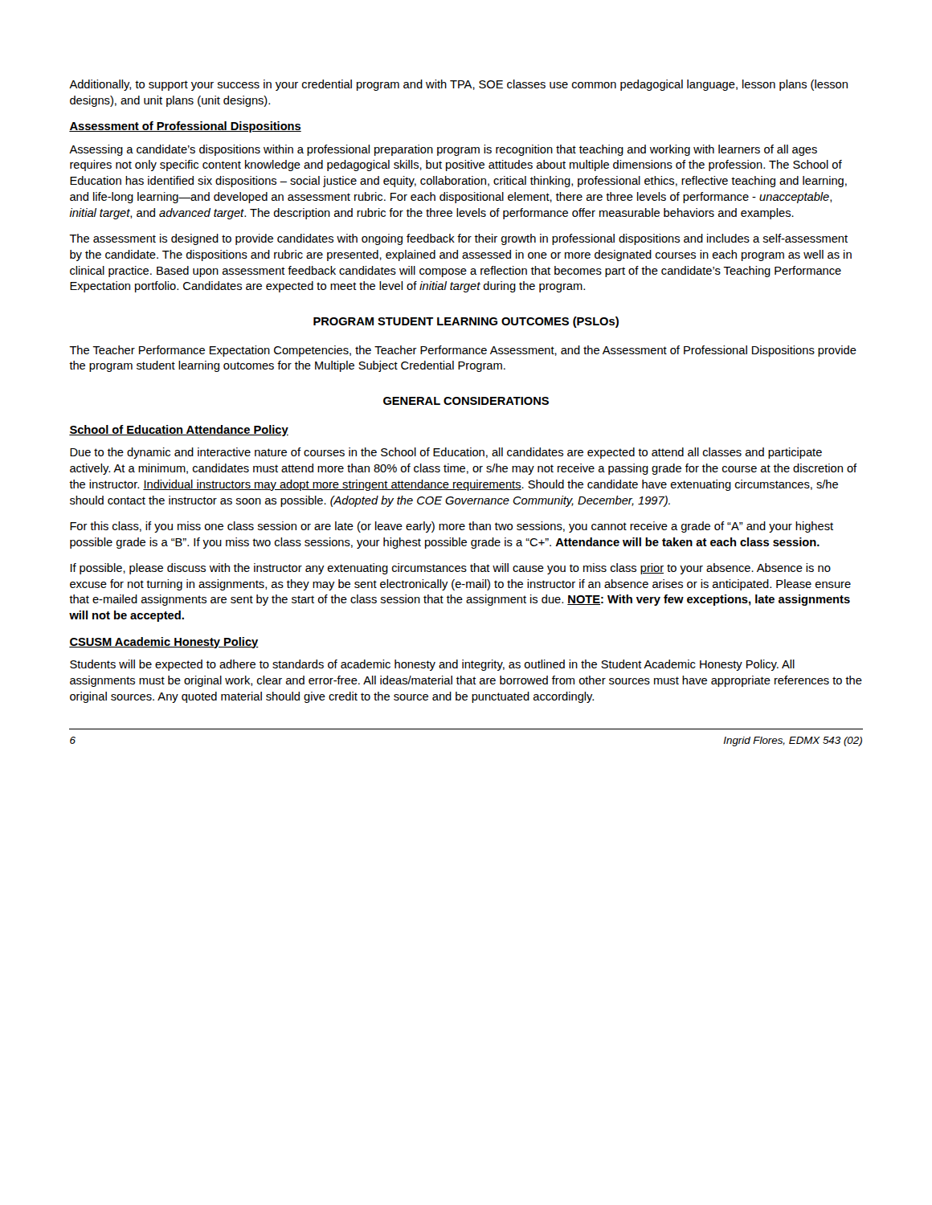Additionally, to support your success in your credential program and with TPA, SOE classes use common pedagogical language, lesson plans (lesson designs), and unit plans (unit designs).
Assessment of Professional Dispositions
Assessing a candidate’s dispositions within a professional preparation program is recognition that teaching and working with learners of all ages requires not only specific content knowledge and pedagogical skills, but positive attitudes about multiple dimensions of the profession. The School of Education has identified six dispositions – social justice and equity, collaboration, critical thinking, professional ethics, reflective teaching and learning, and life-long learning—and developed an assessment rubric. For each dispositional element, there are three levels of performance - unacceptable, initial target, and advanced target. The description and rubric for the three levels of performance offer measurable behaviors and examples.
The assessment is designed to provide candidates with ongoing feedback for their growth in professional dispositions and includes a self-assessment by the candidate. The dispositions and rubric are presented, explained and assessed in one or more designated courses in each program as well as in clinical practice. Based upon assessment feedback candidates will compose a reflection that becomes part of the candidate’s Teaching Performance Expectation portfolio. Candidates are expected to meet the level of initial target during the program.
PROGRAM STUDENT LEARNING OUTCOMES (PSLOs)
The Teacher Performance Expectation Competencies, the Teacher Performance Assessment, and the Assessment of Professional Dispositions provide the program student learning outcomes for the Multiple Subject Credential Program.
GENERAL CONSIDERATIONS
School of Education Attendance Policy
Due to the dynamic and interactive nature of courses in the School of Education, all candidates are expected to attend all classes and participate actively. At a minimum, candidates must attend more than 80% of class time, or s/he may not receive a passing grade for the course at the discretion of the instructor. Individual instructors may adopt more stringent attendance requirements. Should the candidate have extenuating circumstances, s/he should contact the instructor as soon as possible. (Adopted by the COE Governance Community, December, 1997).
For this class, if you miss one class session or are late (or leave early) more than two sessions, you cannot receive a grade of “A” and your highest possible grade is a “B”. If you miss two class sessions, your highest possible grade is a “C+”. Attendance will be taken at each class session.
If possible, please discuss with the instructor any extenuating circumstances that will cause you to miss class prior to your absence. Absence is no excuse for not turning in assignments, as they may be sent electronically (e-mail) to the instructor if an absence arises or is anticipated. Please ensure that e-mailed assignments are sent by the start of the class session that the assignment is due. NOTE: With very few exceptions, late assignments will not be accepted.
CSUSM Academic Honesty Policy
Students will be expected to adhere to standards of academic honesty and integrity, as outlined in the Student Academic Honesty Policy. All assignments must be original work, clear and error-free. All ideas/material that are borrowed from other sources must have appropriate references to the original sources. Any quoted material should give credit to the source and be punctuated accordingly.
6 Ingrid Flores, EDMX 543 (02)